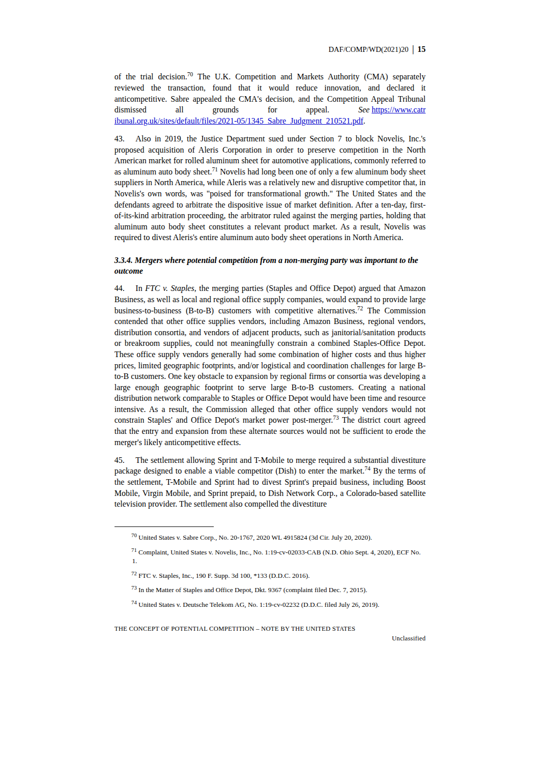DAF/COMP/WD(2021)20 │ 15
of the trial decision.70 The U.K. Competition and Markets Authority (CMA) separately reviewed the transaction, found that it would reduce innovation, and declared it anticompetitive. Sabre appealed the CMA's decision, and the Competition Appeal Tribunal dismissed all grounds for appeal. See https://www.catribunal.org.uk/sites/default/files/2021-05/1345_Sabre_Judgment_210521.pdf.
43. Also in 2019, the Justice Department sued under Section 7 to block Novelis, Inc.'s proposed acquisition of Aleris Corporation in order to preserve competition in the North American market for rolled aluminum sheet for automotive applications, commonly referred to as aluminum auto body sheet.71 Novelis had long been one of only a few aluminum body sheet suppliers in North America, while Aleris was a relatively new and disruptive competitor that, in Novelis's own words, was "poised for transformational growth." The United States and the defendants agreed to arbitrate the dispositive issue of market definition. After a ten-day, first-of-its-kind arbitration proceeding, the arbitrator ruled against the merging parties, holding that aluminum auto body sheet constitutes a relevant product market. As a result, Novelis was required to divest Aleris's entire aluminum auto body sheet operations in North America.
3.3.4. Mergers where potential competition from a non-merging party was important to the outcome
44. In FTC v. Staples, the merging parties (Staples and Office Depot) argued that Amazon Business, as well as local and regional office supply companies, would expand to provide large business-to-business (B-to-B) customers with competitive alternatives.72 The Commission contended that other office supplies vendors, including Amazon Business, regional vendors, distribution consortia, and vendors of adjacent products, such as janitorial/sanitation products or breakroom supplies, could not meaningfully constrain a combined Staples-Office Depot. These office supply vendors generally had some combination of higher costs and thus higher prices, limited geographic footprints, and/or logistical and coordination challenges for large B-to-B customers. One key obstacle to expansion by regional firms or consortia was developing a large enough geographic footprint to serve large B-to-B customers. Creating a national distribution network comparable to Staples or Office Depot would have been time and resource intensive. As a result, the Commission alleged that other office supply vendors would not constrain Staples' and Office Depot's market power post-merger.73 The district court agreed that the entry and expansion from these alternate sources would not be sufficient to erode the merger's likely anticompetitive effects.
45. The settlement allowing Sprint and T-Mobile to merge required a substantial divestiture package designed to enable a viable competitor (Dish) to enter the market.74 By the terms of the settlement, T-Mobile and Sprint had to divest Sprint's prepaid business, including Boost Mobile, Virgin Mobile, and Sprint prepaid, to Dish Network Corp., a Colorado-based satellite television provider. The settlement also compelled the divestiture
70 United States v. Sabre Corp., No. 20-1767, 2020 WL 4915824 (3d Cir. July 20, 2020).
71 Complaint, United States v. Novelis, Inc., No. 1:19-cv-02033-CAB (N.D. Ohio Sept. 4, 2020), ECF No. 1.
72 FTC v. Staples, Inc., 190 F. Supp. 3d 100, *133 (D.D.C. 2016).
73 In the Matter of Staples and Office Depot, Dkt. 9367 (complaint filed Dec. 7, 2015).
74 United States v. Deutsche Telekom AG, No. 1:19-cv-02232 (D.D.C. filed July 26, 2019).
THE CONCEPT OF POTENTIAL COMPETITION – NOTE BY THE UNITED STATES
Unclassified